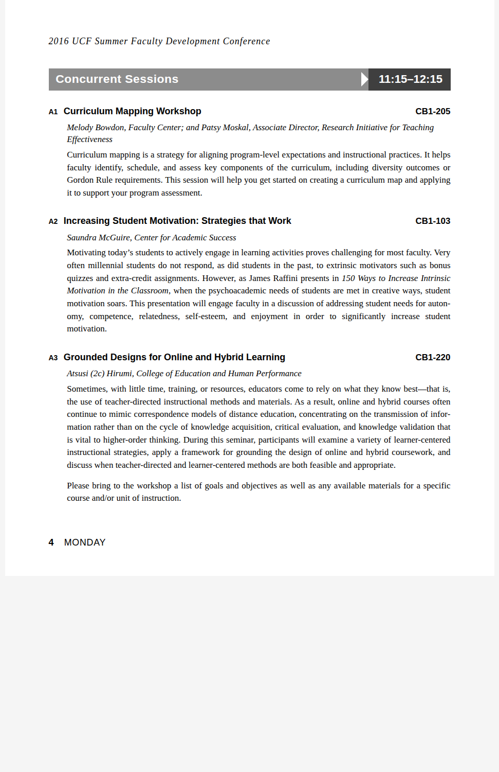2016 UCF Summer Faculty Development Conference
Concurrent Sessions
11:15–12:15
A1 Curriculum Mapping Workshop CB1-205
Melody Bowdon, Faculty Center; and Patsy Moskal, Associate Director, Research Initiative for Teaching Effectiveness
Curriculum mapping is a strategy for aligning program-level expectations and instructional practices. It helps faculty identify, schedule, and assess key components of the curriculum, including diversity outcomes or Gordon Rule requirements. This session will help you get started on creating a curriculum map and applying it to support your program assessment.
A2 Increasing Student Motivation: Strategies that Work CB1-103
Saundra McGuire, Center for Academic Success
Motivating today’s students to actively engage in learning activities proves challenging for most faculty. Very often millennial students do not respond, as did students in the past, to extrinsic motivators such as bonus quizzes and extra-credit assignments. However, as James Raffini presents in 150 Ways to Increase Intrinsic Motivation in the Classroom, when the psychoacademic needs of students are met in creative ways, student motivation soars. This presentation will engage faculty in a discussion of addressing student needs for autonomy, competence, relatedness, self-esteem, and enjoyment in order to significantly increase student motivation.
A3 Grounded Designs for Online and Hybrid Learning CB1-220
Atsusi (2c) Hirumi, College of Education and Human Performance
Sometimes, with little time, training, or resources, educators come to rely on what they know best—that is, the use of teacher-directed instructional methods and materials. As a result, online and hybrid courses often continue to mimic correspondence models of distance education, concentrating on the transmission of information rather than on the cycle of knowledge acquisition, critical evaluation, and knowledge validation that is vital to higher-order thinking. During this seminar, participants will examine a variety of learner-centered instructional strategies, apply a framework for grounding the design of online and hybrid coursework, and discuss when teacher-directed and learner-centered methods are both feasible and appropriate.
Please bring to the workshop a list of goals and objectives as well as any available materials for a specific course and/or unit of instruction.
4 MONDAY